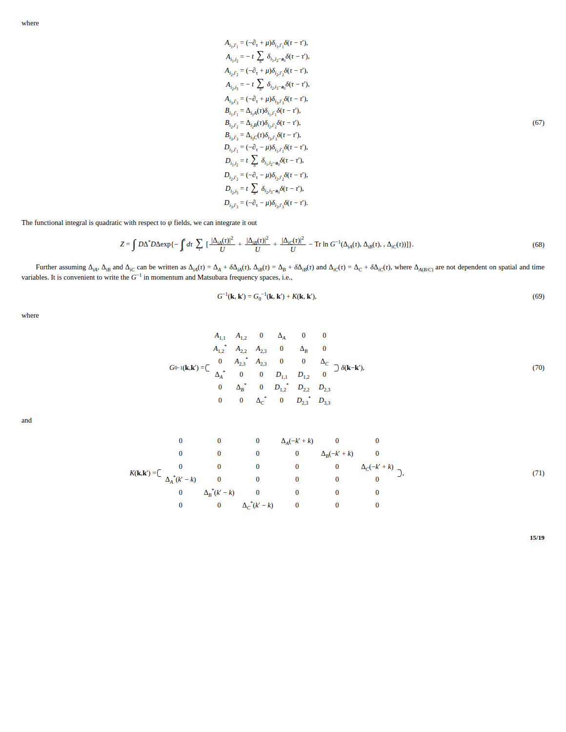where
Ai1,i′1 = (−∂τ + μ)δi1,i′1δ(τ − τ′),
Ai1,i2 = − t ∑δ δi1,i2−aδδ(τ − τ′),
Ai2,i′2 = (−∂τ + μ)δi2,i′2δ(τ − τ′),
Ai2,i3 = − t ∑δ δi2,i3−aδδ(τ − τ′),
Ai3,i′3 = (−∂τ + μ)δi3,i′3δ(τ − τ′),
Bi1,i′1 = Δi1A(τ)δi1,i′1δ(τ − τ′),
Bi2,i′2 = Δi2B(τ)δi2,i′2δ(τ − τ′),
Bi3,i′3 = Δi3C(τ)δi3,i′3δ(τ − τ′),
Di1,i′1 = (−∂τ − μ)δi1,i′1δ(τ − τ′),
Di1,i2 = t ∑δ δi1,i2−aδδ(τ − τ′),
Di2,i′2 = (−∂τ − μ)δi2,i′2δ(τ − τ′),
Di2,i3 = t ∑δ δi2,i3−aδδ(τ − τ′),
Di3,i′3 = (−∂τ − μ)δi3,i′3δ(τ − τ′).
(67)
The functional integral is quadratic with respect to ψ fields, we can integrate it out
Z = ∫ DΔ*DΔexp{− ∫β 0 dτ ∑i [|ΔiA(τ)|2 U + |ΔiB(τ)|2 U + |ΔiC(τ)|2 U − Tr ln G−1(ΔiA(τ), ΔiB(τ), , ΔiC(τ))]}.
(68)
Further assuming ΔiA, ΔiB and ΔiC can be written as ΔiA(τ) = ΔA + δ ΔiA(τ), ΔiB(τ) = ΔB + δ ΔiB(τ) and ΔiC(τ) = ΔC + δ ΔiC(τ), where ΔA(B/C) are not dependent on spatial and time variables. It is convenient to write the G−1 in momentum and Matsubara frequency spaces, i.e.,
G−1(k, k′) = G0−1(k, k′) + K(k, k′),
(69)
where
G0−1(k, k′) =
| A 1,1 | A 1,2 | 0 | Δ A | 0 | 0 |
| A 1,2 * | A 2,2 | A 2,3 | 0 | Δ B | 0 |
| 0 | A 2,3 * | A 2,3 | 0 | 0 | Δ C |
| Δ A * | 0 | 0 | D 1,1 | D 1,2 | 0 |
| 0 | Δ B * | 0 | D 1,2 * | D 2,2 | D 2,3 |
| 0 | 0 | Δ C * | 0 | D 2,3 * | D 3,3 |
δ(k − k′),
(70)
and
K(k, k′) =
| 0 | 0 | 0 | Δ A (− k ′ + k ) | 0 | 0 |
| 0 | 0 | 0 | 0 | Δ B (− k ′ + k ) | 0 |
| 0 | 0 | 0 | 0 | 0 | Δ C (− k ′ + k ) |
| Δ A * ( k ′ − k ) | 0 | 0 | 0 | 0 | 0 |
| 0 | Δ B * ( k ′ − k ) | 0 | 0 | 0 | 0 |
| 0 | 0 | Δ C * ( k ′ − k ) | 0 | 0 | 0 |
,
(71)
15/19